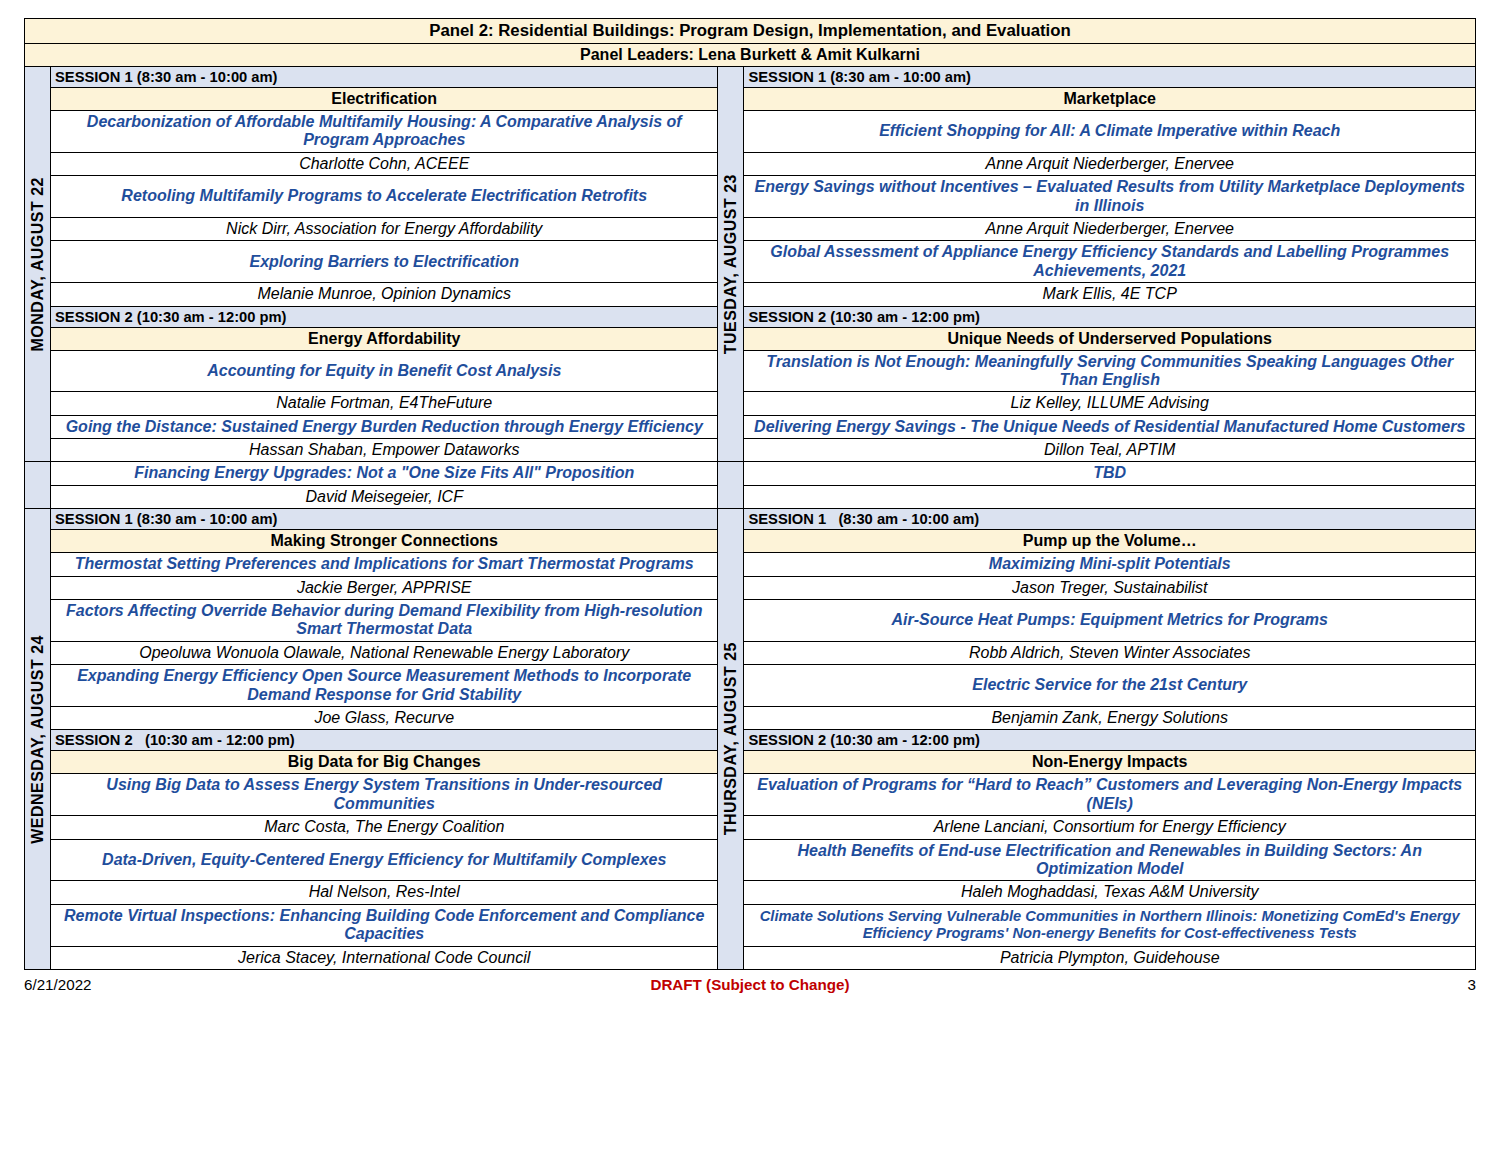| Panel 2: Residential Buildings: Program Design, Implementation, and Evaluation |
| Panel Leaders: Lena Burkett & Amit Kulkarni |
| MONDAY, AUGUST 22 | SESSION 1 (8:30 am - 10:00 am) | TUESDAY, AUGUST 23 | SESSION 1 (8:30 am - 10:00 am) |
| Electrification | Marketplace |
| Decarbonization of Affordable Multifamily Housing: A Comparative Analysis of Program Approaches | Efficient Shopping for All: A Climate Imperative within Reach |
| Charlotte Cohn, ACEEE | Anne Arquit Niederberger, Enervee |
| Retooling Multifamily Programs to Accelerate Electrification Retrofits | Energy Savings without Incentives – Evaluated Results from Utility Marketplace Deployments in Illinois |
| Nick Dirr, Association for Energy Affordability | Anne Arquit Niederberger, Enervee |
| Exploring Barriers to Electrification | Global Assessment of Appliance Energy Efficiency Standards and Labelling Programmes Achievements, 2021 |
| Melanie Munroe, Opinion Dynamics | Mark Ellis, 4E TCP |
| SESSION 2 (10:30 am - 12:00 pm) | SESSION 2 (10:30 am - 12:00 pm) |
| Energy Affordability | Unique Needs of Underserved Populations |
| Accounting for Equity in Benefit Cost Analysis | Translation is Not Enough: Meaningfully Serving Communities Speaking Languages Other Than English |
| Natalie Fortman, E4TheFuture | Liz Kelley, ILLUME Advising |
| Going the Distance: Sustained Energy Burden Reduction through Energy Efficiency | Delivering Energy Savings - The Unique Needs of Residential Manufactured Home Customers |
| Hassan Shaban, Empower Dataworks | Dillon Teal, APTIM |
| | Financing Energy Upgrades: Not a "One Size Fits All" Proposition | | TBD |
| David Meisegeier, ICF | |
| WEDNESDAY, AUGUST 24 | SESSION 1 (8:30 am - 10:00 am) | THURSDAY, AUGUST 25 | SESSION 1 (8:30 am - 10:00 am) |
| Making Stronger Connections | Pump up the Volume… |
| Thermostat Setting Preferences and Implications for Smart Thermostat Programs | Maximizing Mini-split Potentials |
| Jackie Berger, APPRISE | Jason Treger, Sustainabilist |
| Factors Affecting Override Behavior during Demand Flexibility from High-resolution Smart Thermostat Data | Air-Source Heat Pumps: Equipment Metrics for Programs |
| Opeoluwa Wonuola Olawale, National Renewable Energy Laboratory | Robb Aldrich, Steven Winter Associates |
| Expanding Energy Efficiency Open Source Measurement Methods to Incorporate Demand Response for Grid Stability | Electric Service for the 21st Century |
| Joe Glass, Recurve | Benjamin Zank, Energy Solutions |
| SESSION 2 (10:30 am - 12:00 pm) | SESSION 2 (10:30 am - 12:00 pm) |
| Big Data for Big Changes | Non-Energy Impacts |
| Using Big Data to Assess Energy System Transitions in Under-resourced Communities | Evaluation of Programs for “Hard to Reach” Customers and Leveraging Non-Energy Impacts (NEIs) |
| Marc Costa, The Energy Coalition | Arlene Lanciani, Consortium for Energy Efficiency |
| Data-Driven, Equity-Centered Energy Efficiency for Multifamily Complexes | Health Benefits of End-use Electrification and Renewables in Building Sectors: An Optimization Model |
| Hal Nelson, Res-Intel | Haleh Moghaddasi, Texas A&M University |
| Remote Virtual Inspections: Enhancing Building Code Enforcement and Compliance Capacities | Climate Solutions Serving Vulnerable Communities in Northern Illinois: Monetizing ComEd's Energy Efficiency Programs' Non-energy Benefits for Cost-effectiveness Tests |
| Jerica Stacey, International Code Council | Patricia Plympton, Guidehouse |
6/21/2022
DRAFT (Subject to Change)
3